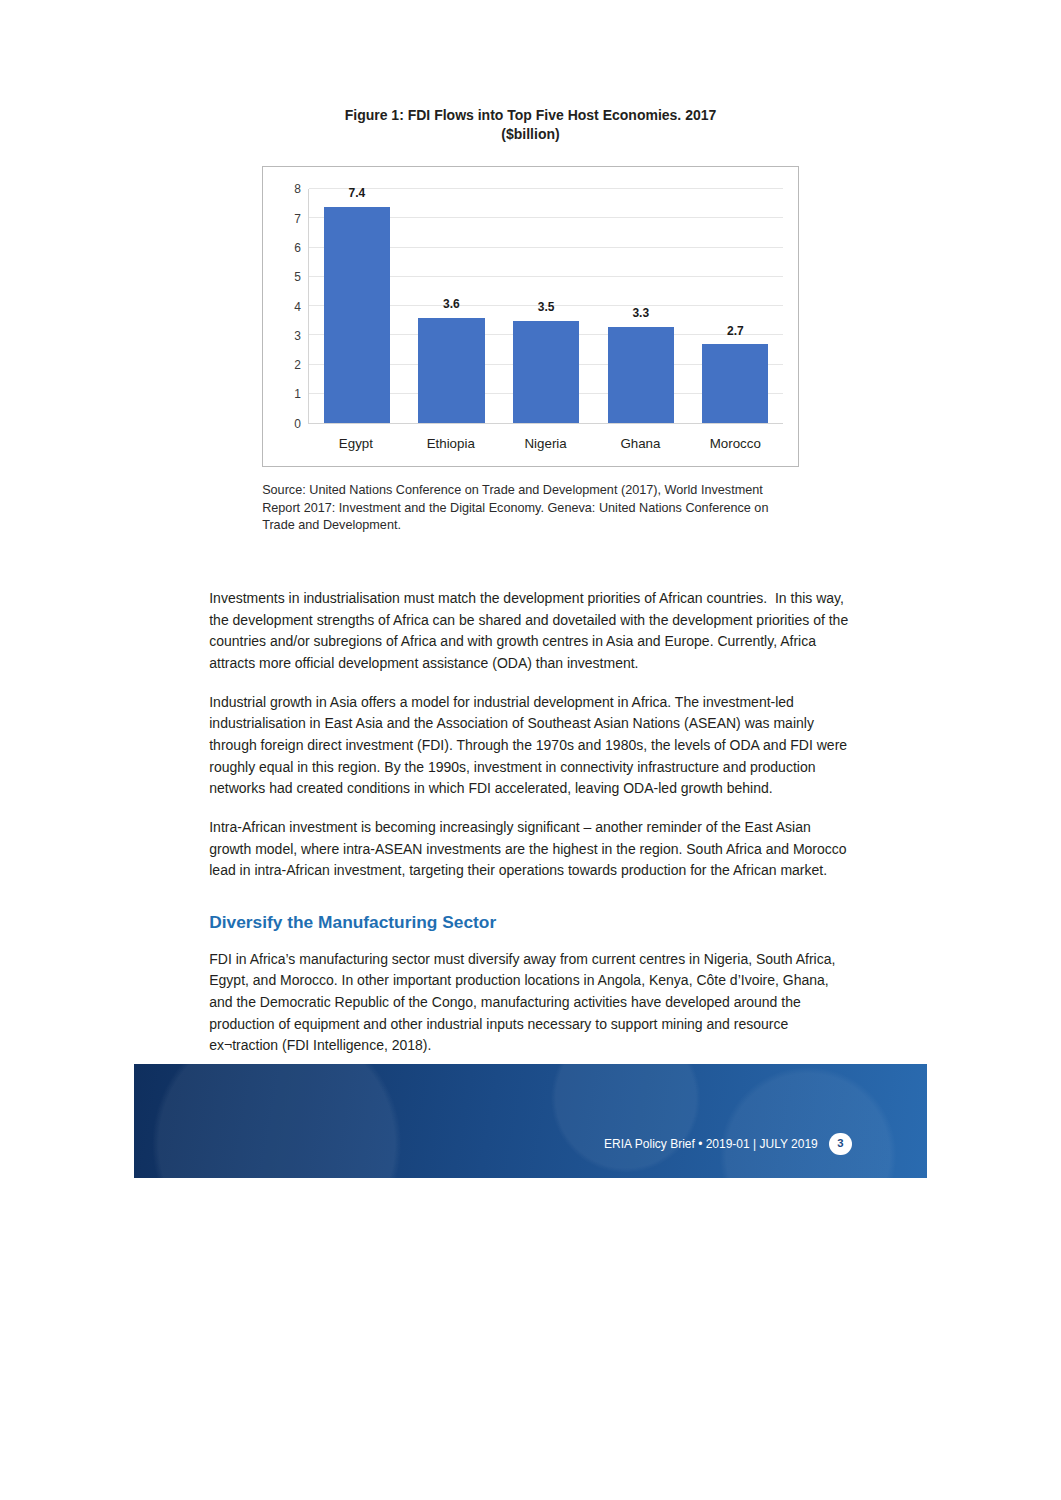Figure 1: FDI Flows into Top Five Host Economies. 2017
($billion)
8 7 6 5 4 3 2 1 0
7.4
3.6
3.5
3.3
2.7
Egypt Ethiopia Nigeria Ghana Morocco
Source: United Nations Conference on Trade and Development (2017), World Investment Report 2017: Investment and the Digital Economy. Geneva: United Nations Conference on Trade and Development.
Investments in industrialisation must match the development priorities of African countries. In this way, the development strengths of Africa can be shared and dovetailed with the development priorities of the countries and/or subregions of Africa and with growth centres in Asia and Europe. Currently, Africa attracts more official development assistance (ODA) than investment.
Industrial growth in Asia offers a model for industrial development in Africa. The investment-led industrialisation in East Asia and the Association of Southeast Asian Nations (ASEAN) was mainly through foreign direct investment (FDI). Through the 1970s and 1980s, the levels of ODA and FDI were roughly equal in this region. By the 1990s, investment in connectivity infrastructure and production networks had created conditions in which FDI accelerated, leaving ODA-led growth behind.
Intra-African investment is becoming increasingly significant – another reminder of the East Asian growth model, where intra-ASEAN investments are the highest in the region. South Africa and Morocco lead in intra-African investment, targeting their operations towards production for the African market.
Diversify the Manufacturing Sector
FDI in Africa’s manufacturing sector must diversify away from current centres in Nigeria, South Africa, Egypt, and Morocco. In other important production locations in Angola, Kenya, Côte d’Ivoire, Ghana, and the Democratic Republic of the Congo, manufacturing activities have developed around the production of equipment and other industrial inputs necessary to support mining and resource ex¬traction (FDI Intelligence, 2018).
As Africa attracts more investments in manufacturing away from Asia, its industrial markets are slowly diversifying from extraction-related industries. Sub-Saharan Africa has continued to increase FDI steadily over the past two decades. The policy issue, therefore, is to increase FDI and improve the MVA, which continues to remain low (Figure 2).
ERIA Policy Brief • 2019-01 | JULY 2019 3